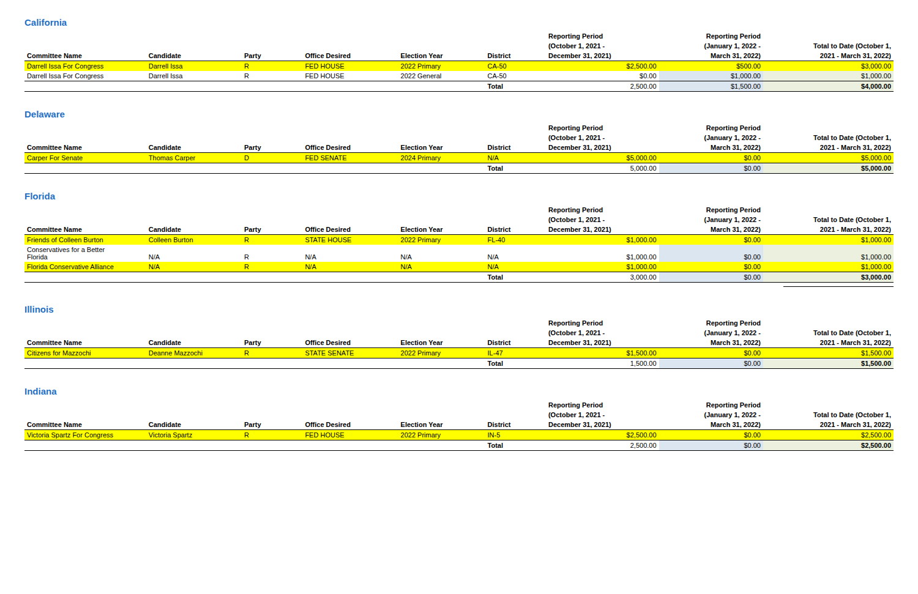California
| | | | | | | Reporting Period | Reporting Period | |
| --- | --- | --- | --- | --- | --- | --- | --- | --- |
| | | | | | | (October 1, 2021 - | (January 1, 2022 - | Total to Date (October 1, |
| Committee Name | Candidate | Party | Office Desired | Election Year | District | December 31, 2021) | March 31, 2022) | 2021 - March 31, 2022) |
| Darrell Issa For Congress | Darrell Issa | R | FED HOUSE | 2022 Primary | CA-50 | $2,500.00 | $500.00 | $3,000.00 |
| Darrell Issa For Congress | Darrell Issa | R | FED HOUSE | 2022 General | CA-50 | $0.00 | $1,000.00 | $1,000.00 |
| | Total | 2,500.00 | $1,500.00 | $4,000.00 |
Delaware
| | | | | | | Reporting Period | Reporting Period | |
| --- | --- | --- | --- | --- | --- | --- | --- | --- |
| | | | | | | (October 1, 2021 - | (January 1, 2022 - | Total to Date (October 1, |
| Committee Name | Candidate | Party | Office Desired | Election Year | District | December 31, 2021) | March 31, 2022) | 2021 - March 31, 2022) |
| Carper For Senate | Thomas Carper | D | FED SENATE | 2024 Primary | N/A | $5,000.00 | $0.00 | $5,000.00 |
| | Total | 5,000.00 | $0.00 | $5,000.00 |
Florida
| | | | | | | Reporting Period | Reporting Period | |
| --- | --- | --- | --- | --- | --- | --- | --- | --- |
| | | | | | | (October 1, 2021 - | (January 1, 2022 - | Total to Date (October 1, |
| Committee Name | Candidate | Party | Office Desired | Election Year | District | December 31, 2021) | March 31, 2022) | 2021 - March 31, 2022) |
| Friends of Colleen Burton | Colleen Burton | R | STATE HOUSE | 2022 Primary | FL-40 | $1,000.00 | $0.00 | $1,000.00 |
| Conservatives for a Better Florida | N/A | R | N/A | N/A | N/A | $1,000.00 | $0.00 | $1,000.00 |
| Florida Conservative Alliance | N/A | R | N/A | N/A | N/A | $1,000.00 | $0.00 | $1,000.00 |
| | Total | 3,000.00 | $0.00 | $3,000.00 |
Illinois
| | | | | | | Reporting Period | Reporting Period | |
| --- | --- | --- | --- | --- | --- | --- | --- | --- |
| | | | | | | (October 1, 2021 - | (January 1, 2022 - | Total to Date (October 1, |
| Committee Name | Candidate | Party | Office Desired | Election Year | District | December 31, 2021) | March 31, 2022) | 2021 - March 31, 2022) |
| Citizens for Mazzochi | Deanne Mazzochi | R | STATE SENATE | 2022 Primary | IL-47 | $1,500.00 | $0.00 | $1,500.00 |
| | Total | 1,500.00 | $0.00 | $1,500.00 |
Indiana
| | | | | | | Reporting Period | Reporting Period | |
| --- | --- | --- | --- | --- | --- | --- | --- | --- |
| | | | | | | (October 1, 2021 - | (January 1, 2022 - | Total to Date (October 1, |
| Committee Name | Candidate | Party | Office Desired | Election Year | District | December 31, 2021) | March 31, 2022) | 2021 - March 31, 2022) |
| Victoria Spartz For Congress | Victoria Spartz | R | FED HOUSE | 2022 Primary | IN-5 | $2,500.00 | $0.00 | $2,500.00 |
| | Total | 2,500.00 | $0.00 | $2,500.00 |